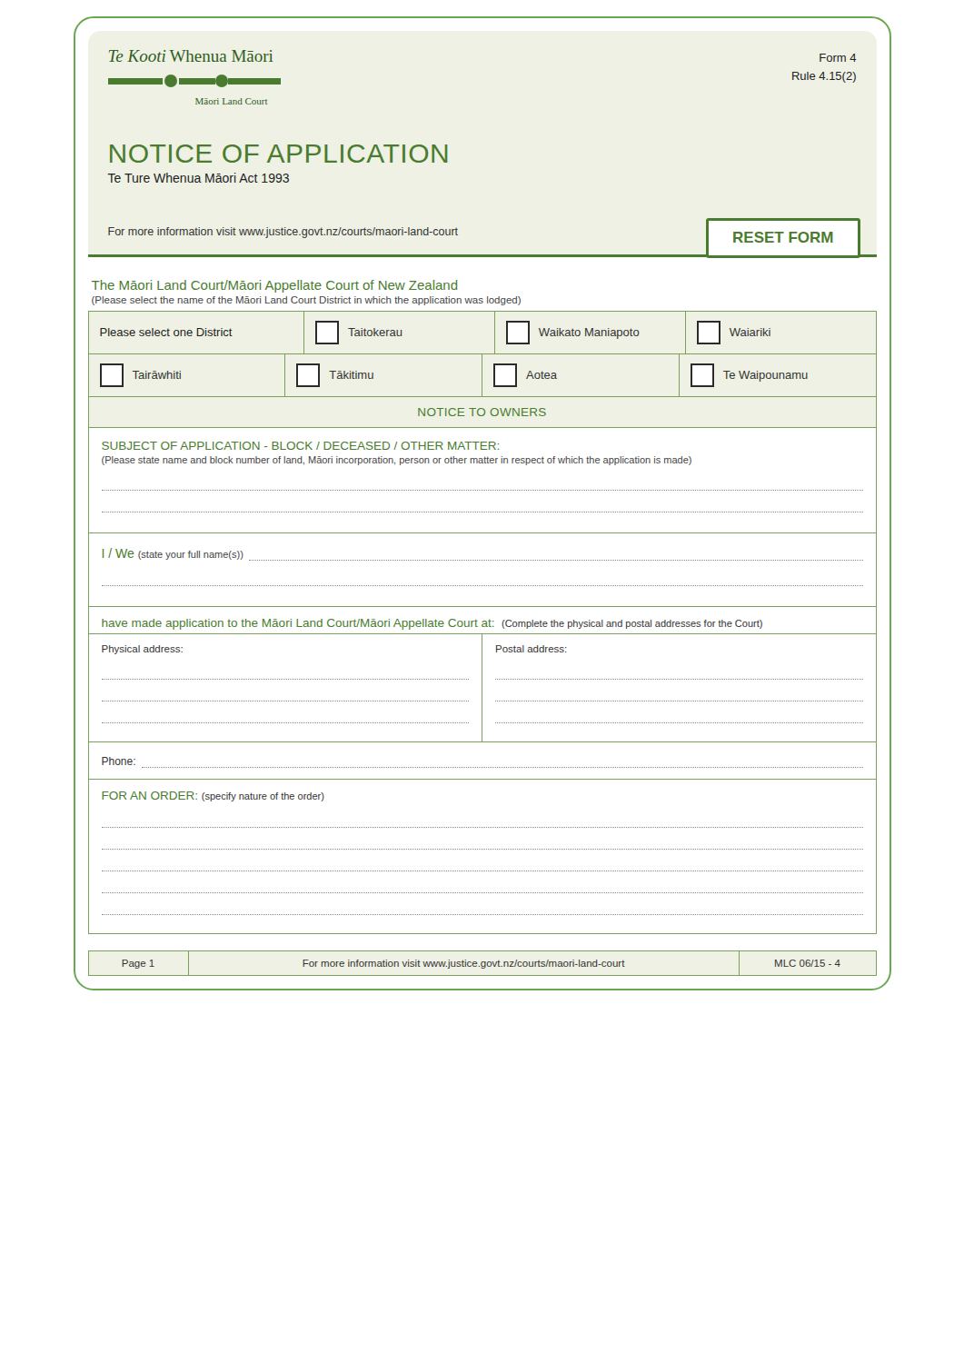Form 4
Rule 4.15(2)
Te Kooti Whenua Māori
Māori Land Court
NOTICE OF APPLICATION
Te Ture Whenua Māori Act 1993
RESET FORM
For more information visit www.justice.govt.nz/courts/maori-land-court
The Māori Land Court/Māori Appellate Court of New Zealand
(Please select the name of the Māori Land Court District in which the application was lodged)
Please select one District
Taitokerau
Waikato Maniapoto
Waiariki
Tairāwhiti
Tākitimu
Aotea
Te Waipounamu
NOTICE TO OWNERS
Subject of application - block / deceased / other matter:
(Please state name and block number of land, Māori incorporation, person or other matter in respect of which the application is made)
I / We (state your full name(s))
have made application to the Māori Land Court/Māori Appellate Court at: (Complete the physical and postal addresses for the Court)
Physical address:
Postal address:
Phone:
FOR AN ORDER: (specify nature of the order)
Page 1
For more information visit www.justice.govt.nz/courts/maori-land-court
MLC 06/15 - 4